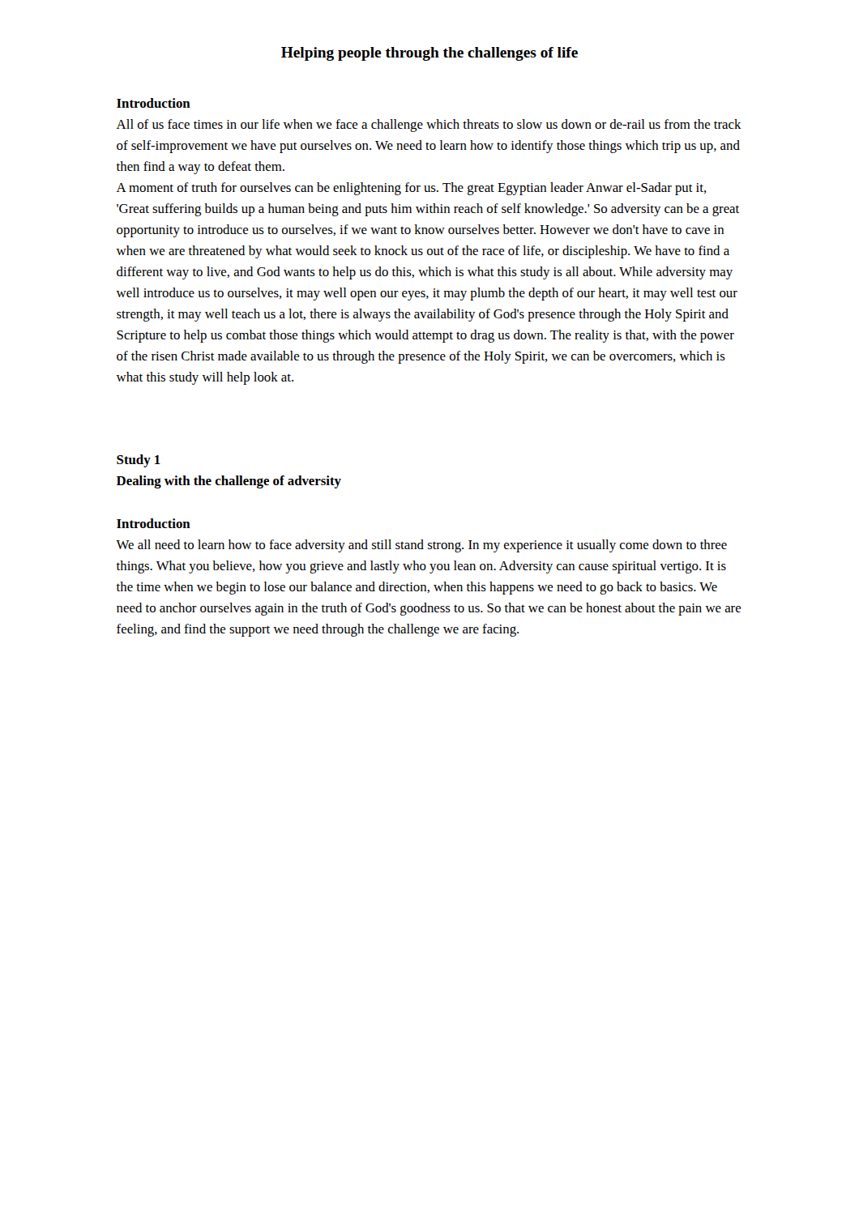Helping people through the challenges of life
Introduction
All of us face times in our life when we face a challenge which threats to slow us down or de-rail us from the track of self-improvement we have put ourselves on. We need to learn how to identify those things which trip us up, and then find a way to defeat them.
A moment of truth for ourselves can be enlightening for us. The great Egyptian leader Anwar el-Sadar put it, 'Great suffering builds up a human being and puts him within reach of self knowledge.' So adversity can be a great opportunity to introduce us to ourselves, if we want to know ourselves better. However we don't have to cave in when we are threatened by what would seek to knock us out of the race of life, or discipleship. We have to find a different way to live, and God wants to help us do this, which is what this study is all about. While adversity may well introduce us to ourselves, it may well open our eyes, it may plumb the depth of our heart, it may well test our strength, it may well teach us a lot, there is always the availability of God's presence through the Holy Spirit and Scripture to help us combat those things which would attempt to drag us down. The reality is that, with the power of the risen Christ made available to us through the presence of the Holy Spirit, we can be overcomers, which is what this study will help look at.
Study 1
Dealing with the challenge of adversity
Introduction
We all need to learn how to face adversity and still stand strong. In my experience it usually come down to three things. What you believe, how you grieve and lastly who you lean on. Adversity can cause spiritual vertigo. It is the time when we begin to lose our balance and direction, when this happens we need to go back to basics. We need to anchor ourselves again in the truth of God's goodness to us. So that we can be honest about the pain we are feeling, and find the support we need through the challenge we are facing.